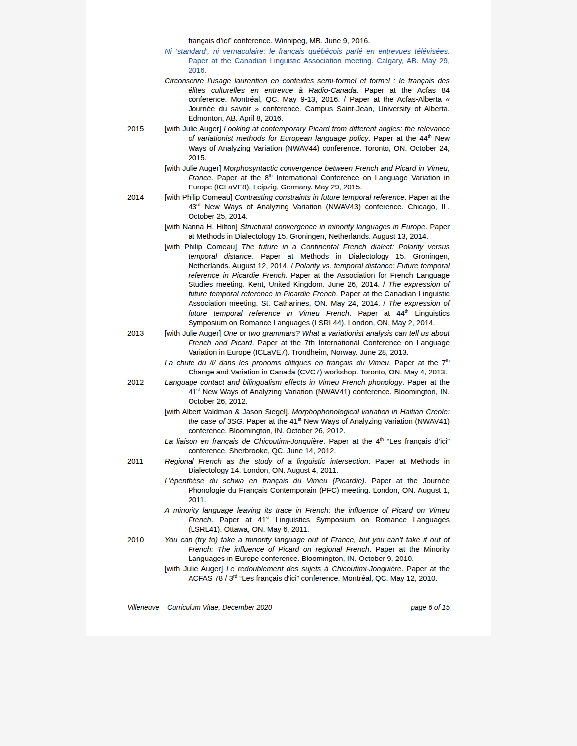français d’ici” conference. Winnipeg, MB. June 9, 2016.
Ni ‘standard’, ni vernaculaire: le français québécois parlé en entrevues télévisées. Paper at the Canadian Linguistic Association meeting. Calgary, AB. May 29, 2016.
Circonscrire l’usage laurentien en contextes semi-formel et formel : le français des élites culturelles en entrevue à Radio-Canada. Paper at the Acfas 84 conference. Montréal, QC. May 9-13, 2016. / Paper at the Acfas-Alberta « Journée du savoir » conference. Campus Saint-Jean, University of Alberta. Edmonton, AB. April 8, 2016.
2015
[with Julie Auger] Looking at contemporary Picard from different angles: the relevance of variationist methods for European language policy. Paper at the 44th New Ways of Analyzing Variation (NWAV44) conference. Toronto, ON. October 24, 2015.
[with Julie Auger] Morphosyntactic convergence between French and Picard in Vimeu, France. Paper at the 8th International Conference on Language Variation in Europe (ICLaVE8). Leipzig, Germany. May 29, 2015.
2014
[with Philip Comeau] Contrasting constraints in future temporal reference. Paper at the 43rd New Ways of Analyzing Variation (NWAV43) conference. Chicago, IL. October 25, 2014.
[with Nanna H. Hilton] Structural convergence in minority languages in Europe. Paper at Methods in Dialectology 15. Groningen, Netherlands. August 13, 2014.
[with Philip Comeau] The future in a Continental French dialect: Polarity versus temporal distance. Paper at Methods in Dialectology 15. Groningen, Netherlands. August 12, 2014. / Polarity vs. temporal distance: Future temporal reference in Picardie French. Paper at the Association for French Language Studies meeting. Kent, United Kingdom. June 26, 2014. / The expression of future temporal reference in Picardie French. Paper at the Canadian Linguistic Association meeting. St. Catharines, ON. May 24, 2014. / The expression of future temporal reference in Vimeu French. Paper at 44th Linguistics Symposium on Romance Languages (LSRL44). London, ON. May 2, 2014.
2013
[with Julie Auger] One or two grammars? What a variationist analysis can tell us about French and Picard. Paper at the 7th International Conference on Language Variation in Europe (ICLaVE7). Trondheim, Norway. June 28, 2013.
La chute du /l/ dans les pronoms clitiques en français du Vimeu. Paper at the 7th Change and Variation in Canada (CVC7) workshop. Toronto, ON. May 4, 2013.
2012
Language contact and bilingualism effects in Vimeu French phonology. Paper at the 41st New Ways of Analyzing Variation (NWAV41) conference. Bloomington, IN. October 26, 2012.
[with Albert Valdman & Jason Siegel]. Morphophonological variation in Haitian Creole: the case of 3SG. Paper at the 41st New Ways of Analyzing Variation (NWAV41) conference. Bloomington, IN. October 26, 2012.
La liaison en français de Chicoutimi-Jonquière. Paper at the 4th “Les français d’ici” conference. Sherbrooke, QC. June 14, 2012.
2011
Regional French as the study of a linguistic intersection. Paper at Methods in Dialectology 14. London, ON. August 4, 2011.
L’épenthèse du schwa en français du Vimeu (Picardie). Paper at the Journée Phonologie du Français Contemporain (PFC) meeting. London, ON. August 1, 2011.
A minority language leaving its trace in French: the influence of Picard on Vimeu French. Paper at 41st Linguistics Symposium on Romance Languages (LSRL41). Ottawa, ON. May 6, 2011.
2010
You can (try to) take a minority language out of France, but you can’t take it out of French: The influence of Picard on regional French. Paper at the Minority Languages in Europe conference. Bloomington, IN. October 9, 2010.
[with Julie Auger] Le redoublement des sujets à Chicoutimi-Jonquière. Paper at the ACFAS 78 / 3rd “Les français d’ici” conference. Montréal, QC. May 12, 2010.
Villeneuve – Curriculum Vitae, December 2020
page 6 of 15